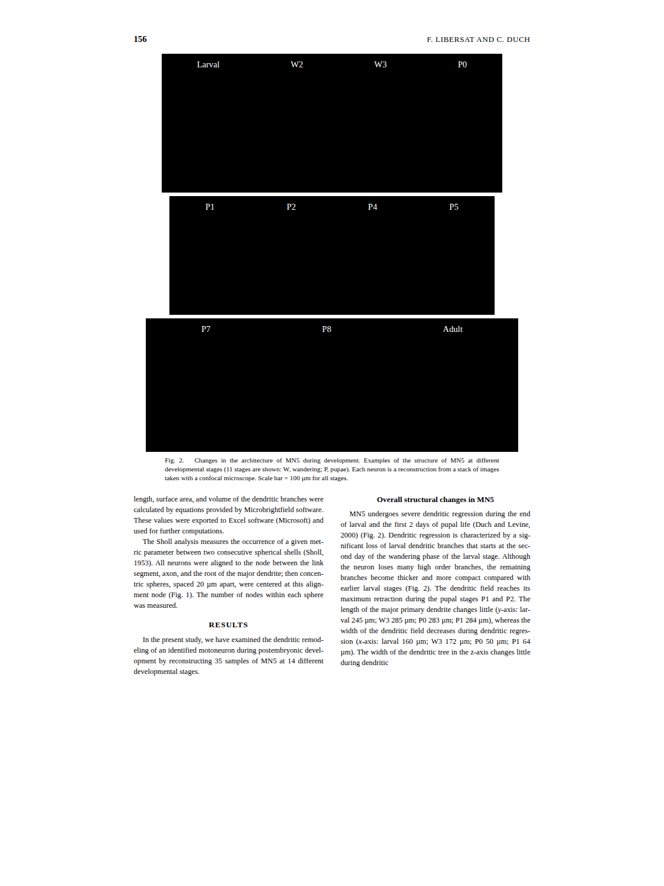156 F. LIBERSAT AND C. DUCH
Larval W2 W3 P0
P1 P2 P4 P5
P7 P8 Adult
Fig. 2. Changes in the architecture of MN5 during development. Examples of the structure of MN5 at different developmental stages (11 stages are shown: W, wandering; P, pupae). Each neuron is a reconstruction from a stack of images taken with a confocal microscope. Scale bar = 100 µm for all stages.
length, surface area, and volume of the dendritic branches were calculated by equations provided by Microbrightfield software. These values were exported to Excel software (Microsoft) and used for further computations.
The Sholl analysis measures the occurrence of a given metric parameter between two consecutive spherical shells (Sholl, 1953). All neurons were aligned to the node between the link segment, axon, and the root of the major dendrite; then concentric spheres, spaced 20 µm apart, were centered at this alignment node (Fig. 1). The number of nodes within each sphere was measured.
Results
In the present study, we have examined the dendritic remodeling of an identified motoneuron during postembryonic development by reconstructing 35 samples of MN5 at 14 different developmental stages.
Overall structural changes in MN5
MN5 undergoes severe dendritic regression during the end of larval and the first 2 days of pupal life (Duch and Levine, 2000) (Fig. 2). Dendritic regression is characterized by a significant loss of larval dendritic branches that starts at the second day of the wandering phase of the larval stage. Although the neuron loses many high order branches, the remaining branches become thicker and more compact compared with earlier larval stages (Fig. 2). The dendritic field reaches its maximum retraction during the pupal stages P1 and P2. The length of the major primary dendrite changes little (y-axis: larval 245 µm; W3 285 µm; P0 283 µm; P1 284 µm), whereas the width of the dendritic field decreases during dendritic regression (x-axis: larval 160 µm; W3 172 µm; P0 50 µm; P1 64 µm). The width of the dendritic tree in the z-axis changes little during dendritic